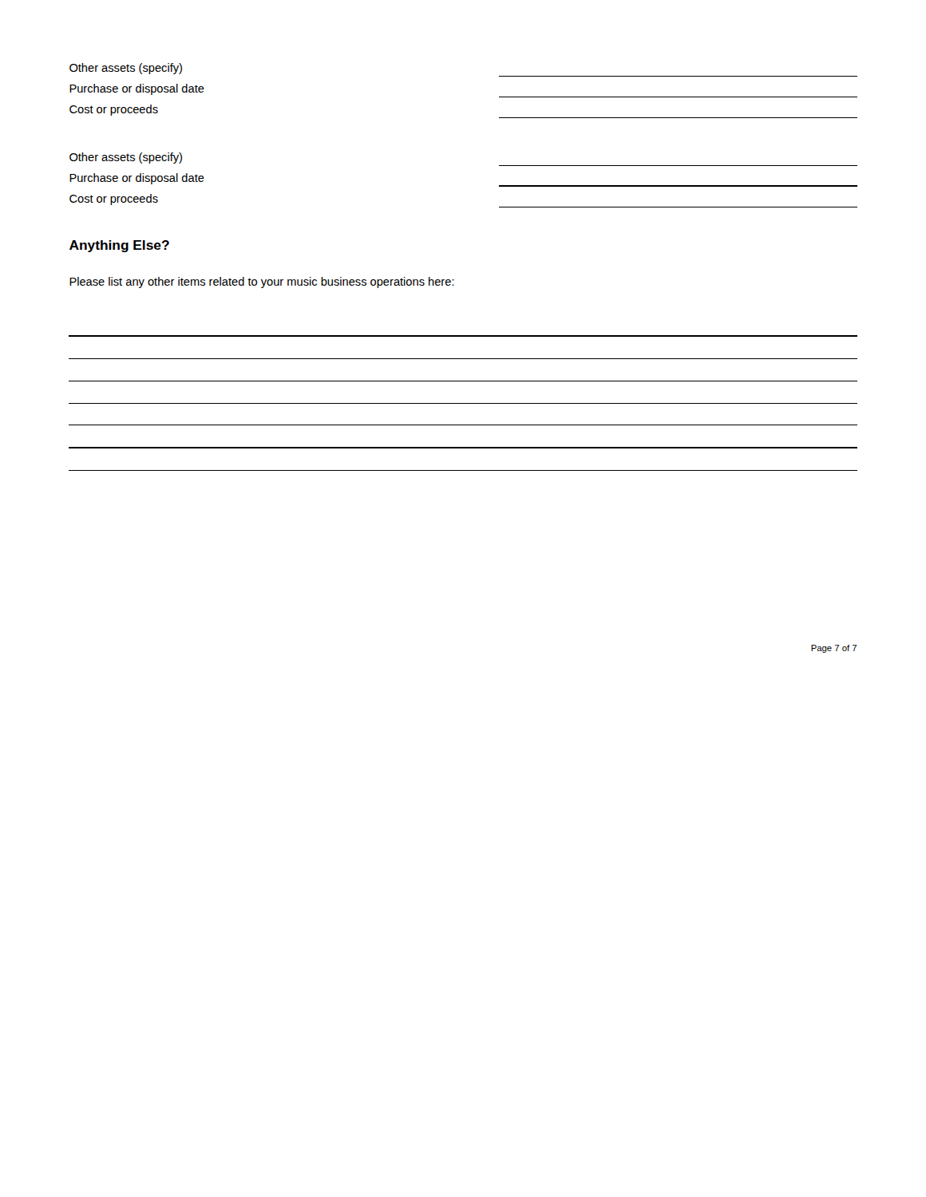| Other assets (specify) | | |
| Purchase or disposal date | | |
| Cost or proceeds | | |
| Other assets (specify) | | |
| Purchase or disposal date | | |
| Cost or proceeds | | |
Anything Else?
Please list any other items related to your music business operations here:
Page 7 of 7